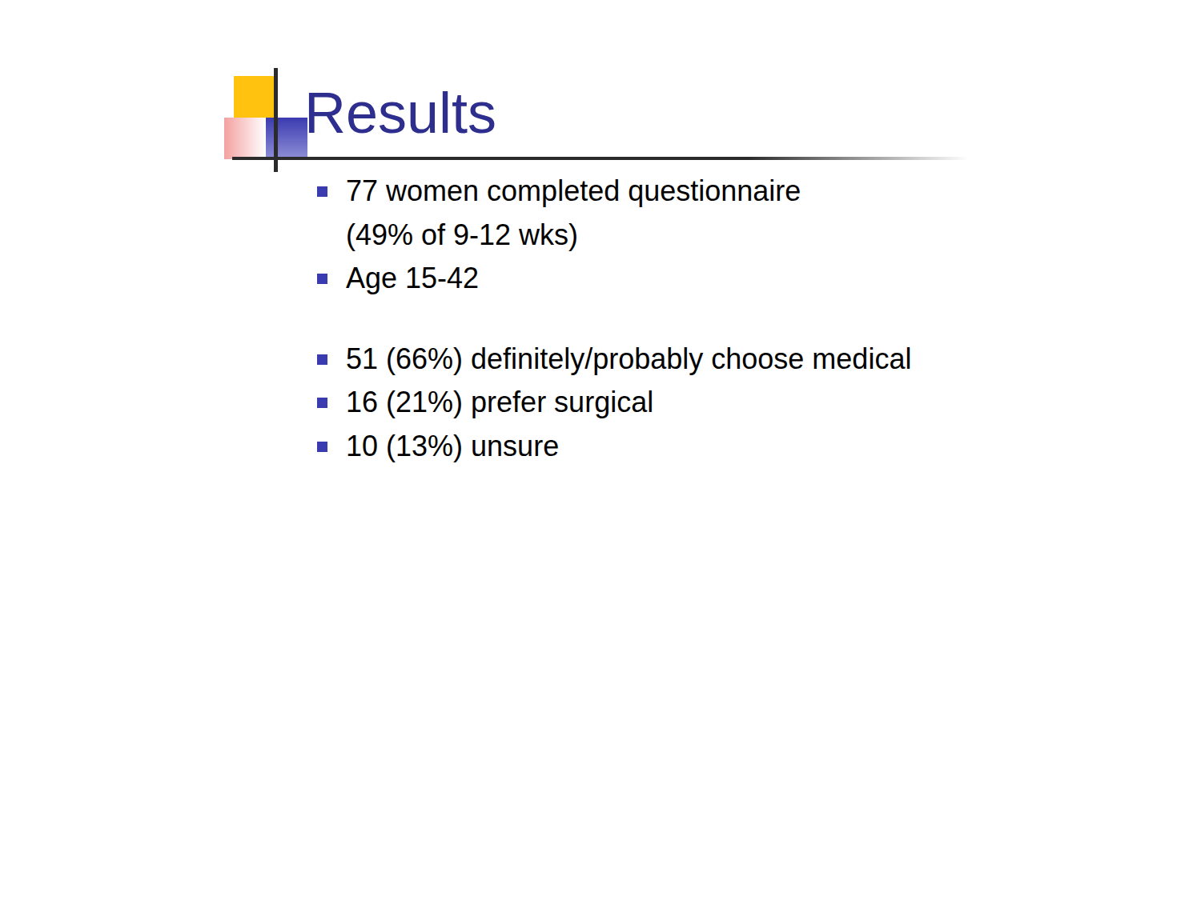Results
77 women completed questionnaire
(49% of 9-12 wks)
Age 15-42
51 (66%) definitely/probably choose medical
16 (21%) prefer surgical
10 (13%) unsure